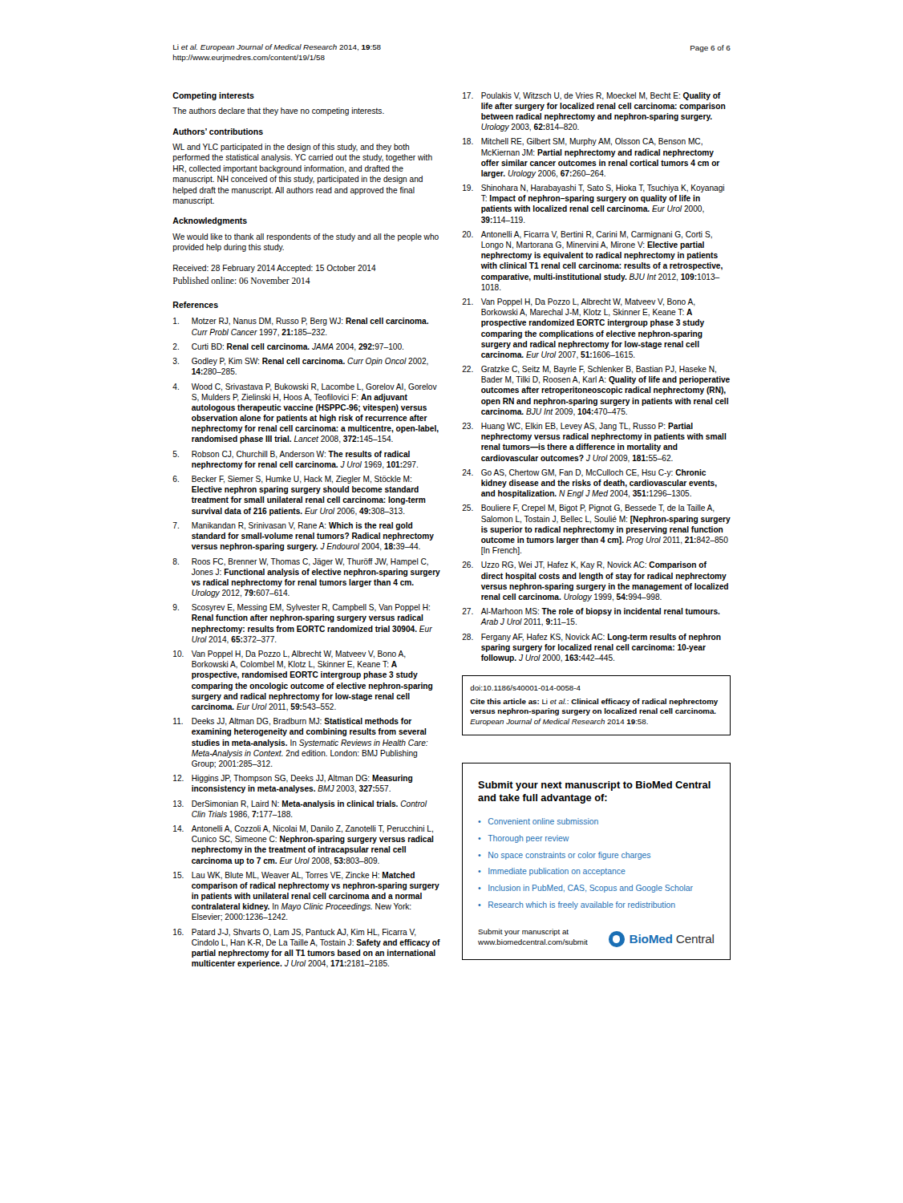Li et al. European Journal of Medical Research 2014, 19:58
http://www.eurjmedres.com/content/19/1/58
Page 6 of 6
Competing interests
The authors declare that they have no competing interests.
Authors’ contributions
WL and YLC participated in the design of this study, and they both performed the statistical analysis. YC carried out the study, together with HR, collected important background information, and drafted the manuscript. NH conceived of this study, participated in the design and helped draft the manuscript. All authors read and approved the final manuscript.
Acknowledgments
We would like to thank all respondents of the study and all the people who provided help during this study.
Received: 28 February 2014 Accepted: 15 October 2014
Published online: 06 November 2014
References
Motzer RJ, Nanus DM, Russo P, Berg WJ: Renal cell carcinoma. Curr Probl Cancer 1997, 21: 185–232.
Curti BD: Renal cell carcinoma. JAMA 2004, 292: 97–100.
Godley P, Kim SW: Renal cell carcinoma. Curr Opin Oncol 2002, 14: 280–285.
Wood C, Srivastava P, Bukowski R, Lacombe L, Gorelov AI, Gorelov S, Mulders P, Zielinski H, Hoos A, Teofilovici F: An adjuvant autologous therapeutic vaccine (HSPPC-96; vitespen) versus observation alone for patients at high risk of recurrence after nephrectomy for renal cell carcinoma: a multicentre, open-label, randomised phase III trial. Lancet 2008, 372: 145–154.
Robson CJ, Churchill B, Anderson W: The results of radical nephrectomy for renal cell carcinoma. J Urol 1969, 101: 297.
Becker F, Siemer S, Humke U, Hack M, Ziegler M, Stöckle M: Elective nephron sparing surgery should become standard treatment for small unilateral renal cell carcinoma: long-term survival data of 216 patients. Eur Urol 2006, 49: 308–313.
Manikandan R, Srinivasan V, Rane A: Which is the real gold standard for small-volume renal tumors? Radical nephrectomy versus nephron-sparing surgery. J Endourol 2004, 18: 39–44.
Roos FC, Brenner W, Thomas C, Jäger W, Thuröff JW, Hampel C, Jones J: Functional analysis of elective nephron-sparing surgery vs radical nephrectomy for renal tumors larger than 4 cm. Urology 2012, 79: 607–614.
Scosyrev E, Messing EM, Sylvester R, Campbell S, Van Poppel H: Renal function after nephron-sparing surgery versus radical nephrectomy: results from EORTC randomized trial 30904. Eur Urol 2014, 65: 372–377.
Van Poppel H, Da Pozzo L, Albrecht W, Matveev V, Bono A, Borkowski A, Colombel M, Klotz L, Skinner E, Keane T: A prospective, randomised EORTC intergroup phase 3 study comparing the oncologic outcome of elective nephron-sparing surgery and radical nephrectomy for low-stage renal cell carcinoma. Eur Urol 2011, 59: 543–552.
Deeks JJ, Altman DG, Bradburn MJ: Statistical methods for examining heterogeneity and combining results from several studies in meta-analysis. In Systematic Reviews in Health Care: Meta-Analysis in Context. 2nd edition. London: BMJ Publishing Group; 2001:285–312.
Higgins JP, Thompson SG, Deeks JJ, Altman DG: Measuring inconsistency in meta-analyses. BMJ 2003, 327: 557.
DerSimonian R, Laird N: Meta-analysis in clinical trials. Control Clin Trials 1986, 7: 177–188.
Antonelli A, Cozzoli A, Nicolai M, Danilo Z, Zanotelli T, Perucchini L, Cunico SC, Simeone C: Nephron-sparing surgery versus radical nephrectomy in the treatment of intracapsular renal cell carcinoma up to 7 cm. Eur Urol 2008, 53: 803–809.
Lau WK, Blute ML, Weaver AL, Torres VE, Zincke H: Matched comparison of radical nephrectomy vs nephron-sparing surgery in patients with unilateral renal cell carcinoma and a normal contralateral kidney. In Mayo Clinic Proceedings. New York: Elsevier; 2000:1236–1242.
Patard J-J, Shvarts O, Lam JS, Pantuck AJ, Kim HL, Ficarra V, Cindolo L, Han K-R, De La Taille A, Tostain J: Safety and efficacy of partial nephrectomy for all T1 tumors based on an international multicenter experience. J Urol 2004, 171: 2181–2185.
Poulakis V, Witzsch U, de Vries R, Moeckel M, Becht E: Quality of life after surgery for localized renal cell carcinoma: comparison between radical nephrectomy and nephron-sparing surgery. Urology 2003, 62: 814–820.
Mitchell RE, Gilbert SM, Murphy AM, Olsson CA, Benson MC, McKiernan JM: Partial nephrectomy and radical nephrectomy offer similar cancer outcomes in renal cortical tumors 4 cm or larger. Urology 2006, 67: 260–264.
Shinohara N, Harabayashi T, Sato S, Hioka T, Tsuchiya K, Koyanagi T: Impact of nephron–sparing surgery on quality of life in patients with localized renal cell carcinoma. Eur Urol 2000, 39: 114–119.
Antonelli A, Ficarra V, Bertini R, Carini M, Carmignani G, Corti S, Longo N, Martorana G, Minervini A, Mirone V: Elective partial nephrectomy is equivalent to radical nephrectomy in patients with clinical T1 renal cell carcinoma: results of a retrospective, comparative, multi-institutional study. BJU Int 2012, 109: 1013–1018.
Van Poppel H, Da Pozzo L, Albrecht W, Matveev V, Bono A, Borkowski A, Marechal J-M, Klotz L, Skinner E, Keane T: A prospective randomized EORTC intergroup phase 3 study comparing the complications of elective nephron-sparing surgery and radical nephrectomy for low-stage renal cell carcinoma. Eur Urol 2007, 51: 1606–1615.
Gratzke C, Seitz M, Bayrle F, Schlenker B, Bastian PJ, Haseke N, Bader M, Tilki D, Roosen A, Karl A: Quality of life and perioperative outcomes after retroperitoneoscopic radical nephrectomy (RN), open RN and nephron-sparing surgery in patients with renal cell carcinoma. BJU Int 2009, 104: 470–475.
Huang WC, Elkin EB, Levey AS, Jang TL, Russo P: Partial nephrectomy versus radical nephrectomy in patients with small renal tumors—is there a difference in mortality and cardiovascular outcomes? J Urol 2009, 181: 55–62.
Go AS, Chertow GM, Fan D, McCulloch CE, Hsu C-y: Chronic kidney disease and the risks of death, cardiovascular events, and hospitalization. N Engl J Med 2004, 351: 1296–1305.
Bouliere F, Crepel M, Bigot P, Pignot G, Bessede T, de la Taille A, Salomon L, Tostain J, Bellec L, Soulié M: [Nephron-sparing surgery is superior to radical nephrectomy in preserving renal function outcome in tumors larger than 4 cm]. Prog Urol 2011, 21: 842–850 [In French].
Uzzo RG, Wei JT, Hafez K, Kay R, Novick AC: Comparison of direct hospital costs and length of stay for radical nephrectomy versus nephron-sparing surgery in the management of localized renal cell carcinoma. Urology 1999, 54: 994–998.
Al-Marhoon MS: The role of biopsy in incidental renal tumours. Arab J Urol 2011, 9: 11–15.
Fergany AF, Hafez KS, Novick AC: Long-term results of nephron sparing surgery for localized renal cell carcinoma: 10-year followup. J Urol 2000, 163: 442–445.
doi:10.1186/s40001-014-0058-4
Cite this article as: Li et al.: Clinical efficacy of radical nephrectomy versus nephron-sparing surgery on localized renal cell carcinoma. European Journal of Medical Research 2014 19:58.
Submit your next manuscript to BioMed Central
and take full advantage of:
Convenient online submission
Thorough peer review
No space constraints or color figure charges
Immediate publication on acceptance
Inclusion in PubMed, CAS, Scopus and Google Scholar
Research which is freely available for redistribution
Submit your manuscript at
www.biomedcentral.com/submit
Bio Med Central